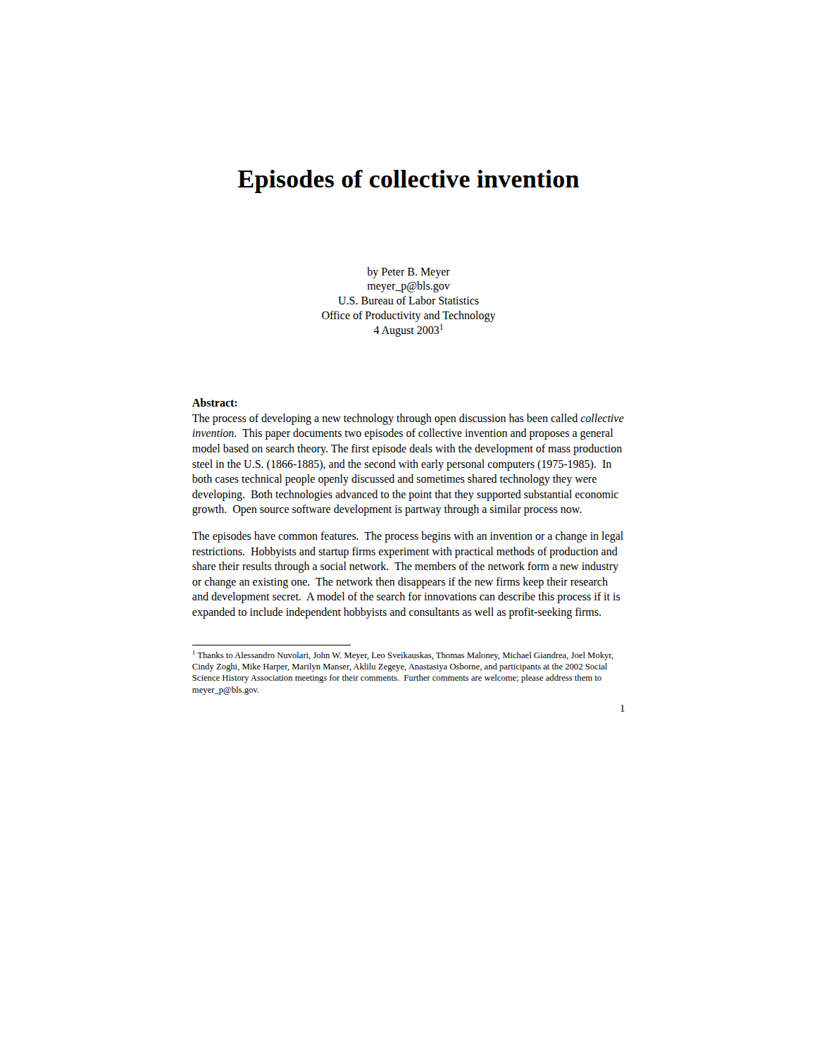Episodes of collective invention
by Peter B. Meyer
meyer_p@bls.gov
U.S. Bureau of Labor Statistics
Office of Productivity and Technology
4 August 20031
Abstract:
The process of developing a new technology through open discussion has been called collective invention. This paper documents two episodes of collective invention and proposes a general model based on search theory. The first episode deals with the development of mass production steel in the U.S. (1866-1885), and the second with early personal computers (1975-1985). In both cases technical people openly discussed and sometimes shared technology they were developing. Both technologies advanced to the point that they supported substantial economic growth. Open source software development is partway through a similar process now.
The episodes have common features. The process begins with an invention or a change in legal restrictions. Hobbyists and startup firms experiment with practical methods of production and share their results through a social network. The members of the network form a new industry or change an existing one. The network then disappears if the new firms keep their research and development secret. A model of the search for innovations can describe this process if it is expanded to include independent hobbyists and consultants as well as profit-seeking firms.
1 Thanks to Alessandro Nuvolari, John W. Meyer, Leo Sveikauskas, Thomas Maloney, Michael Giandrea, Joel Mokyr, Cindy Zoghi, Mike Harper, Marilyn Manser, Aklilu Zegeye, Anastasiya Osborne, and participants at the 2002 Social Science History Association meetings for their comments. Further comments are welcome; please address them to meyer_p@bls.gov.
1